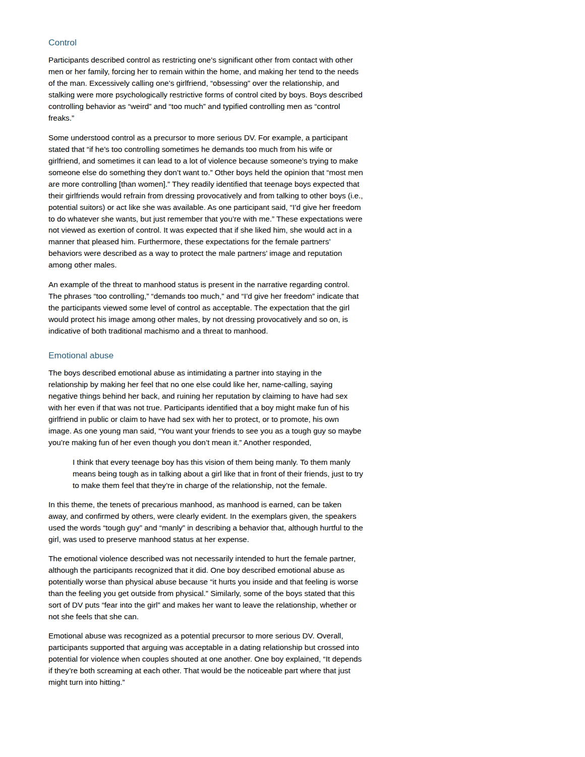Control
Participants described control as restricting one’s significant other from contact with other men or her family, forcing her to remain within the home, and making her tend to the needs of the man. Excessively calling one’s girlfriend, “obsessing” over the relationship, and stalking were more psychologically restrictive forms of control cited by boys. Boys described controlling behavior as “weird” and “too much” and typified controlling men as “control freaks.”
Some understood control as a precursor to more serious DV. For example, a participant stated that “if he’s too controlling sometimes he demands too much from his wife or girlfriend, and sometimes it can lead to a lot of violence because someone’s trying to make someone else do something they don’t want to.” Other boys held the opinion that “most men are more controlling [than women].” They readily identified that teenage boys expected that their girlfriends would refrain from dressing provocatively and from talking to other boys (i.e., potential suitors) or act like she was available. As one participant said, “I’d give her freedom to do whatever she wants, but just remember that you’re with me.” These expectations were not viewed as exertion of control. It was expected that if she liked him, she would act in a manner that pleased him. Furthermore, these expectations for the female partners’ behaviors were described as a way to protect the male partners’ image and reputation among other males.
An example of the threat to manhood status is present in the narrative regarding control. The phrases “too controlling,” “demands too much,” and “I’d give her freedom” indicate that the participants viewed some level of control as acceptable. The expectation that the girl would protect his image among other males, by not dressing provocatively and so on, is indicative of both traditional machismo and a threat to manhood.
Emotional abuse
The boys described emotional abuse as intimidating a partner into staying in the relationship by making her feel that no one else could like her, name-calling, saying negative things behind her back, and ruining her reputation by claiming to have had sex with her even if that was not true. Participants identified that a boy might make fun of his girlfriend in public or claim to have had sex with her to protect, or to promote, his own image. As one young man said, “You want your friends to see you as a tough guy so maybe you’re making fun of her even though you don’t mean it.” Another responded,
I think that every teenage boy has this vision of them being manly. To them manly means being tough as in talking about a girl like that in front of their friends, just to try to make them feel that they’re in charge of the relationship, not the female.
In this theme, the tenets of precarious manhood, as manhood is earned, can be taken away, and confirmed by others, were clearly evident. In the exemplars given, the speakers used the words “tough guy” and “manly” in describing a behavior that, although hurtful to the girl, was used to preserve manhood status at her expense.
The emotional violence described was not necessarily intended to hurt the female partner, although the participants recognized that it did. One boy described emotional abuse as potentially worse than physical abuse because “it hurts you inside and that feeling is worse than the feeling you get outside from physical.” Similarly, some of the boys stated that this sort of DV puts “fear into the girl” and makes her want to leave the relationship, whether or not she feels that she can.
Emotional abuse was recognized as a potential precursor to more serious DV. Overall, participants supported that arguing was acceptable in a dating relationship but crossed into potential for violence when couples shouted at one another. One boy explained, “It depends if they’re both screaming at each other. That would be the noticeable part where that just might turn into hitting.”